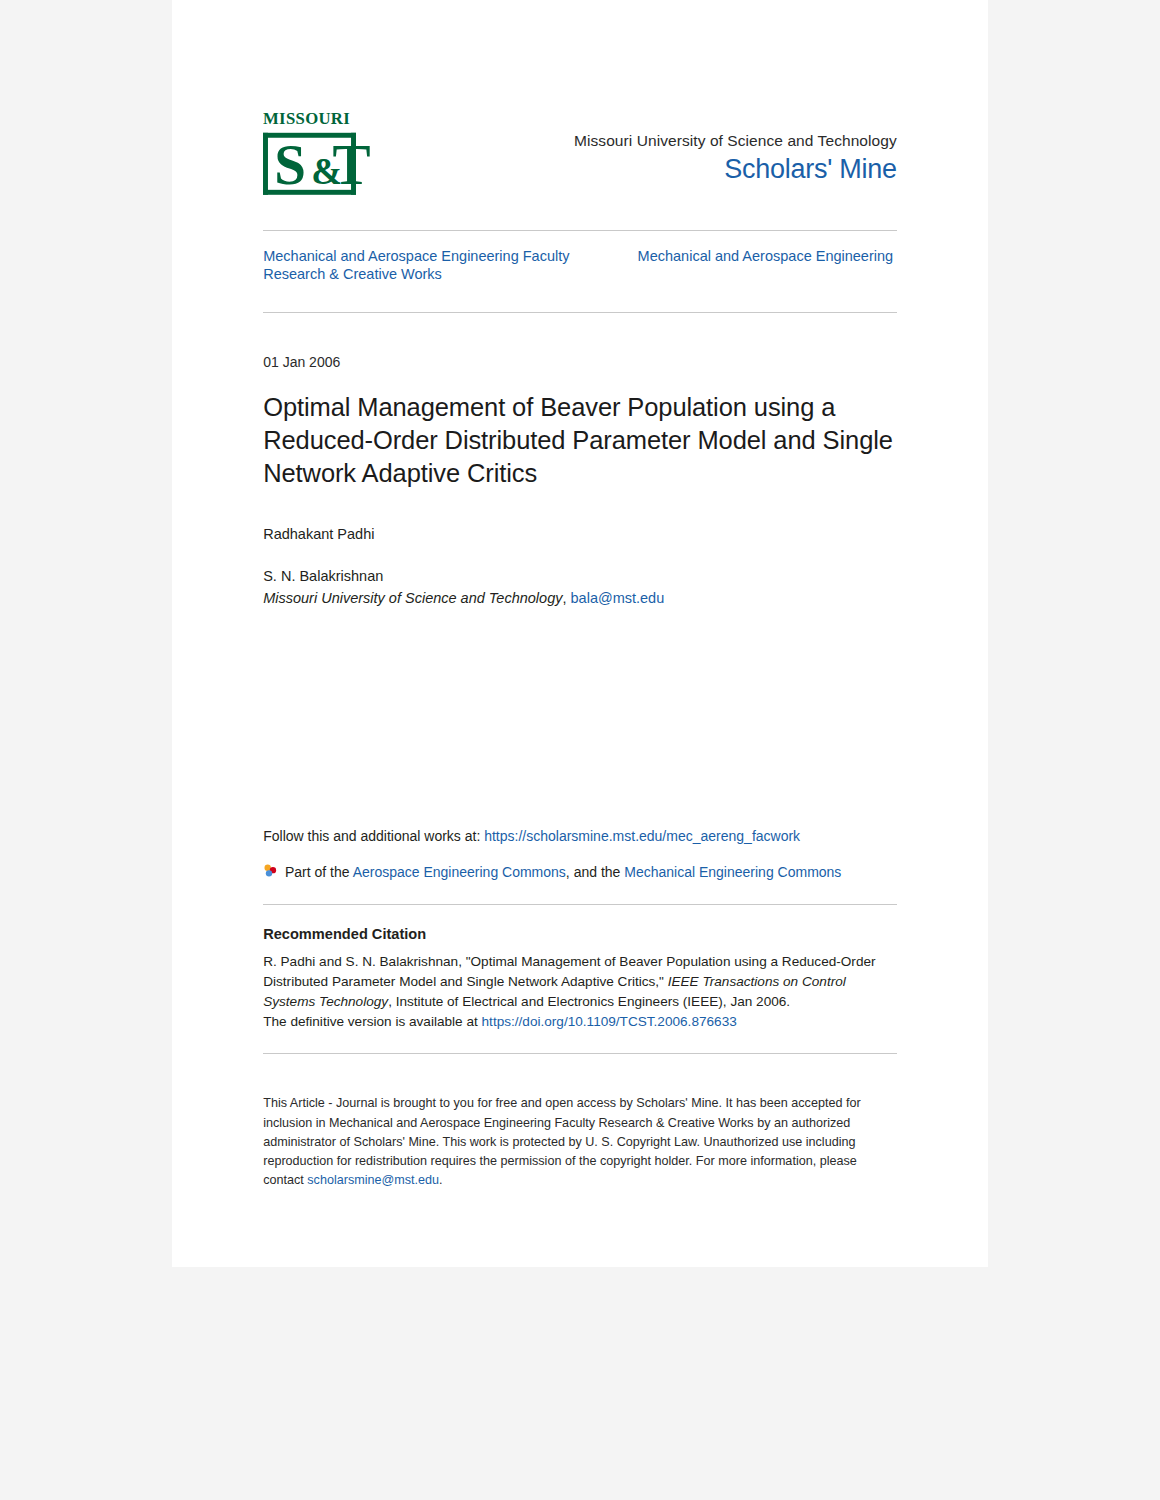MISSOURI S S & T
Missouri University of Science and Technology
Scholars' Mine
Mechanical and Aerospace Engineering Faculty Research & Creative Works
Mechanical and Aerospace Engineering
01 Jan 2006
Optimal Management of Beaver Population using a Reduced-Order Distributed Parameter Model and Single Network Adaptive Critics
Radhakant Padhi
S. N. Balakrishnan
Missouri University of Science and Technology, bala@mst.edu
Follow this and additional works at: https://scholarsmine.mst.edu/mec_aereng_facwork
Part of the Aerospace Engineering Commons, and the Mechanical Engineering Commons
Recommended Citation
R. Padhi and S. N. Balakrishnan, "Optimal Management of Beaver Population using a Reduced-Order Distributed Parameter Model and Single Network Adaptive Critics," IEEE Transactions on Control Systems Technology, Institute of Electrical and Electronics Engineers (IEEE), Jan 2006.
The definitive version is available at https://doi.org/10.1109/TCST.2006.876633
This Article - Journal is brought to you for free and open access by Scholars' Mine. It has been accepted for inclusion in Mechanical and Aerospace Engineering Faculty Research & Creative Works by an authorized administrator of Scholars' Mine. This work is protected by U. S. Copyright Law. Unauthorized use including reproduction for redistribution requires the permission of the copyright holder. For more information, please contact scholarsmine@mst.edu.